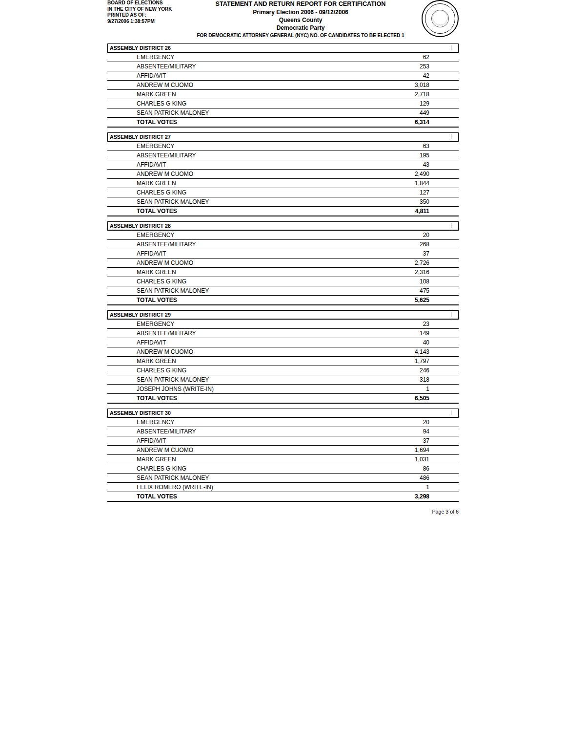BOARD OF ELECTIONS
IN THE CITY OF NEW YORK
PRINTED AS OF:
9/27/2006 1:38:57PM
STATEMENT AND RETURN REPORT FOR CERTIFICATION
Primary Election 2006 - 09/12/2006
Queens County
Democratic Party
FOR DEMOCRATIC ATTORNEY GENERAL (NYC) NO. OF CANDIDATES TO BE ELECTED 1
BOARD OF ELECTIONS
ASSEMBLY DISTRICT 26
| EMERGENCY | 62 |
| ABSENTEE/MILITARY | 253 |
| AFFIDAVIT | 42 |
| ANDREW M CUOMO | 3,018 |
| MARK GREEN | 2,718 |
| CHARLES G KING | 129 |
| SEAN PATRICK MALONEY | 449 |
| TOTAL VOTES | 6,314 |
ASSEMBLY DISTRICT 27
| EMERGENCY | 63 |
| ABSENTEE/MILITARY | 195 |
| AFFIDAVIT | 43 |
| ANDREW M CUOMO | 2,490 |
| MARK GREEN | 1,844 |
| CHARLES G KING | 127 |
| SEAN PATRICK MALONEY | 350 |
| TOTAL VOTES | 4,811 |
ASSEMBLY DISTRICT 28
| EMERGENCY | 20 |
| ABSENTEE/MILITARY | 268 |
| AFFIDAVIT | 37 |
| ANDREW M CUOMO | 2,726 |
| MARK GREEN | 2,316 |
| CHARLES G KING | 108 |
| SEAN PATRICK MALONEY | 475 |
| TOTAL VOTES | 5,625 |
ASSEMBLY DISTRICT 29
| EMERGENCY | 23 |
| ABSENTEE/MILITARY | 149 |
| AFFIDAVIT | 40 |
| ANDREW M CUOMO | 4,143 |
| MARK GREEN | 1,797 |
| CHARLES G KING | 246 |
| SEAN PATRICK MALONEY | 318 |
| JOSEPH JOHNS (WRITE-IN) | 1 |
| TOTAL VOTES | 6,505 |
ASSEMBLY DISTRICT 30
| EMERGENCY | 20 |
| ABSENTEE/MILITARY | 94 |
| AFFIDAVIT | 37 |
| ANDREW M CUOMO | 1,694 |
| MARK GREEN | 1,031 |
| CHARLES G KING | 86 |
| SEAN PATRICK MALONEY | 486 |
| FELIX ROMERO (WRITE-IN) | 1 |
| TOTAL VOTES | 3,298 |
Page 3 of 6